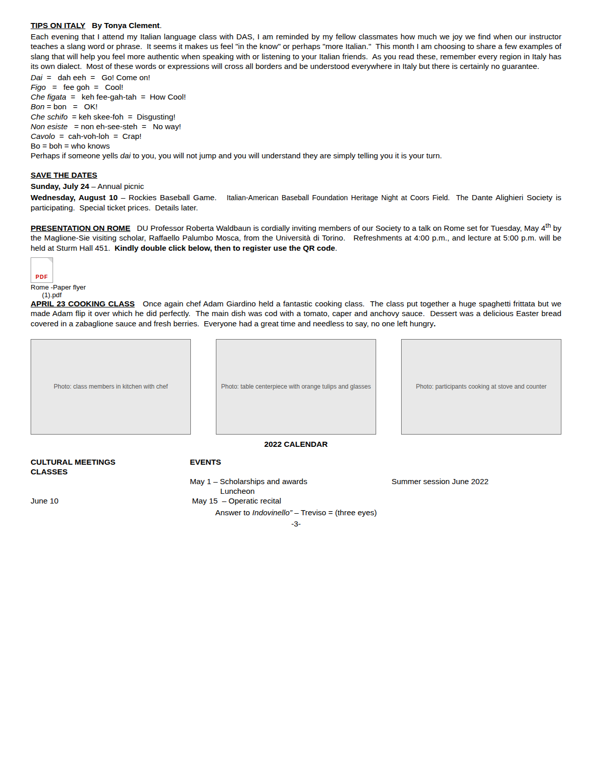TIPS ON ITALY By Tonya Clement.
Each evening that I attend my Italian language class with DAS, I am reminded by my fellow classmates how much we joy we find when our instructor teaches a slang word or phrase. It seems it makes us feel "in the know" or perhaps "more Italian." This month I am choosing to share a few examples of slang that will help you feel more authentic when speaking with or listening to your Italian friends. As you read these, remember every region in Italy has its own dialect. Most of these words or expressions will cross all borders and be understood everywhere in Italy but there is certainly no guarantee.
Dai = dah eeh = Go! Come on!
Figo = fee goh = Cool!
Che figata = keh fee-gah-tah = How Cool!
Bon = bon = OK!
Che schifo = keh skee-foh = Disgusting!
Non esiste = non eh-see-steh = No way!
Cavolo = cah-voh-loh = Crap!
Bo = boh = who knows
Perhaps if someone yells dai to you, you will not jump and you will understand they are simply telling you it is your turn.
SAVE THE DATES
Sunday, July 24 – Annual picnic
Wednesday, August 10 – Rockies Baseball Game. Italian-American Baseball Foundation Heritage Night at Coors Field. The Dante Alighieri Society is participating. Special ticket prices. Details later.
PRESENTATION ON ROME DU Professor Roberta Waldbaun is cordially inviting members of our Society to a talk on Rome set for Tuesday, May 4th by the Maglione-Sie visiting scholar, Raffaello Palumbo Mosca, from the Università di Torino. Refreshments at 4:00 p.m., and lecture at 5:00 p.m. will be held at Sturm Hall 451. Kindly double click below, then to register use the QR code.
PDF
Rome -Paper flyer
(1).pdf
APRIL 23 COOKING CLASS Once again chef Adam Giardino held a fantastic cooking class. The class put together a huge spaghetti frittata but we made Adam flip it over which he did perfectly. The main dish was cod with a tomato, caper and anchovy sauce. Dessert was a delicious Easter bread covered in a zabaglione sauce and fresh berries. Everyone had a great time and needless to say, no one left hungry.
Photo: class members in kitchen with chef
Photo: table centerpiece with orange tulips and glasses
Photo: participants cooking at stove and counter
2022 CALENDAR
| CULTURAL MEETINGS | EVENTS | |
| CLASSES | | |
| | May 1 – Scholarships and awards | Summer session June 2022 |
| | Luncheon | |
| June 10 | May 15 – Operatic recital | |
Answer to Indovinello” – Treviso = (three eyes)
-3-